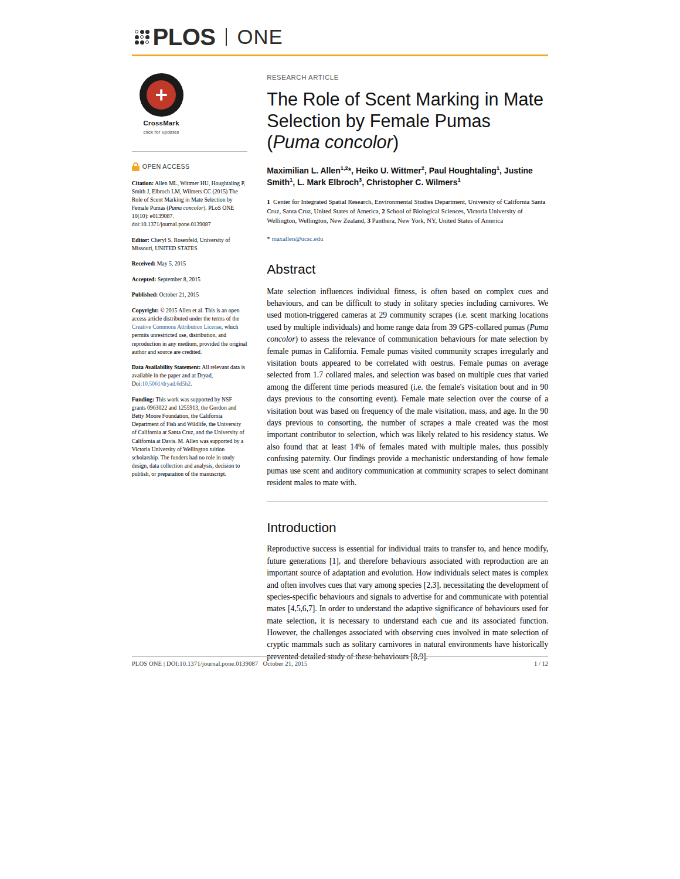PLOS
ONE
CrossMark
click for updates
OPEN ACCESS
Citation: Allen ML, Wittmer HU, Houghtaling P, Smith J, Elbroch LM, Wilmers CC (2015) The Role of Scent Marking in Mate Selection by Female Pumas (Puma concolor). PLoS ONE 10(10): e0139087. doi:10.1371/journal.pone.0139087
Editor: Cheryl S. Rosenfeld, University of Missouri, UNITED STATES
Received: May 5, 2015
Accepted: September 8, 2015
Published: October 21, 2015
Copyright: © 2015 Allen et al. This is an open access article distributed under the terms of the Creative Commons Attribution License, which permits unrestricted use, distribution, and reproduction in any medium, provided the original author and source are credited.
Data Availability Statement: All relevant data is available in the paper and at Dryad, Doi:10.5061/dryad.6d5h2.
Funding: This work was supported by NSF grants 0963022 and 1255913, the Gordon and Betty Moore Foundation, the California Department of Fish and Wildlife, the University of California at Santa Cruz, and the University of California at Davis. M. Allen was supported by a Victoria University of Wellington tuition scholarship. The funders had no role in study design, data collection and analysis, decision to publish, or preparation of the manuscript.
RESEARCH ARTICLE
The Role of Scent Marking in Mate Selection by Female Pumas (Puma concolor)
Maximilian L. Allen1,2*, Heiko U. Wittmer2, Paul Houghtaling1, Justine Smith1, L. Mark Elbroch3, Christopher C. Wilmers1
1 Center for Integrated Spatial Research, Environmental Studies Department, University of California Santa Cruz, Santa Cruz, United States of America, 2 School of Biological Sciences, Victoria University of Wellington, Wellington, New Zealand, 3 Panthera, New York, NY, United States of America
* maxallen@ucsc.edu
Abstract
Mate selection influences individual fitness, is often based on complex cues and behaviours, and can be difficult to study in solitary species including carnivores. We used motion-triggered cameras at 29 community scrapes (i.e. scent marking locations used by multiple individuals) and home range data from 39 GPS-collared pumas (Puma concolor) to assess the relevance of communication behaviours for mate selection by female pumas in California. Female pumas visited community scrapes irregularly and visitation bouts appeared to be correlated with oestrus. Female pumas on average selected from 1.7 collared males, and selection was based on multiple cues that varied among the different time periods measured (i.e. the female's visitation bout and in 90 days previous to the consorting event). Female mate selection over the course of a visitation bout was based on frequency of the male visitation, mass, and age. In the 90 days previous to consorting, the number of scrapes a male created was the most important contributor to selection, which was likely related to his residency status. We also found that at least 14% of females mated with multiple males, thus possibly confusing paternity. Our findings provide a mechanistic understanding of how female pumas use scent and auditory communication at community scrapes to select dominant resident males to mate with.
Introduction
Reproductive success is essential for individual traits to transfer to, and hence modify, future generations [1], and therefore behaviours associated with reproduction are an important source of adaptation and evolution. How individuals select mates is complex and often involves cues that vary among species [2,3], necessitating the development of species-specific behaviours and signals to advertise for and communicate with potential mates [4,5,6,7]. In order to understand the adaptive significance of behaviours used for mate selection, it is necessary to understand each cue and its associated function. However, the challenges associated with observing cues involved in mate selection of cryptic mammals such as solitary carnivores in natural environments have historically prevented detailed study of these behaviours [8,9].
PLOS ONE | DOI:10.1371/journal.pone.0139087 October 21, 2015
1 / 12